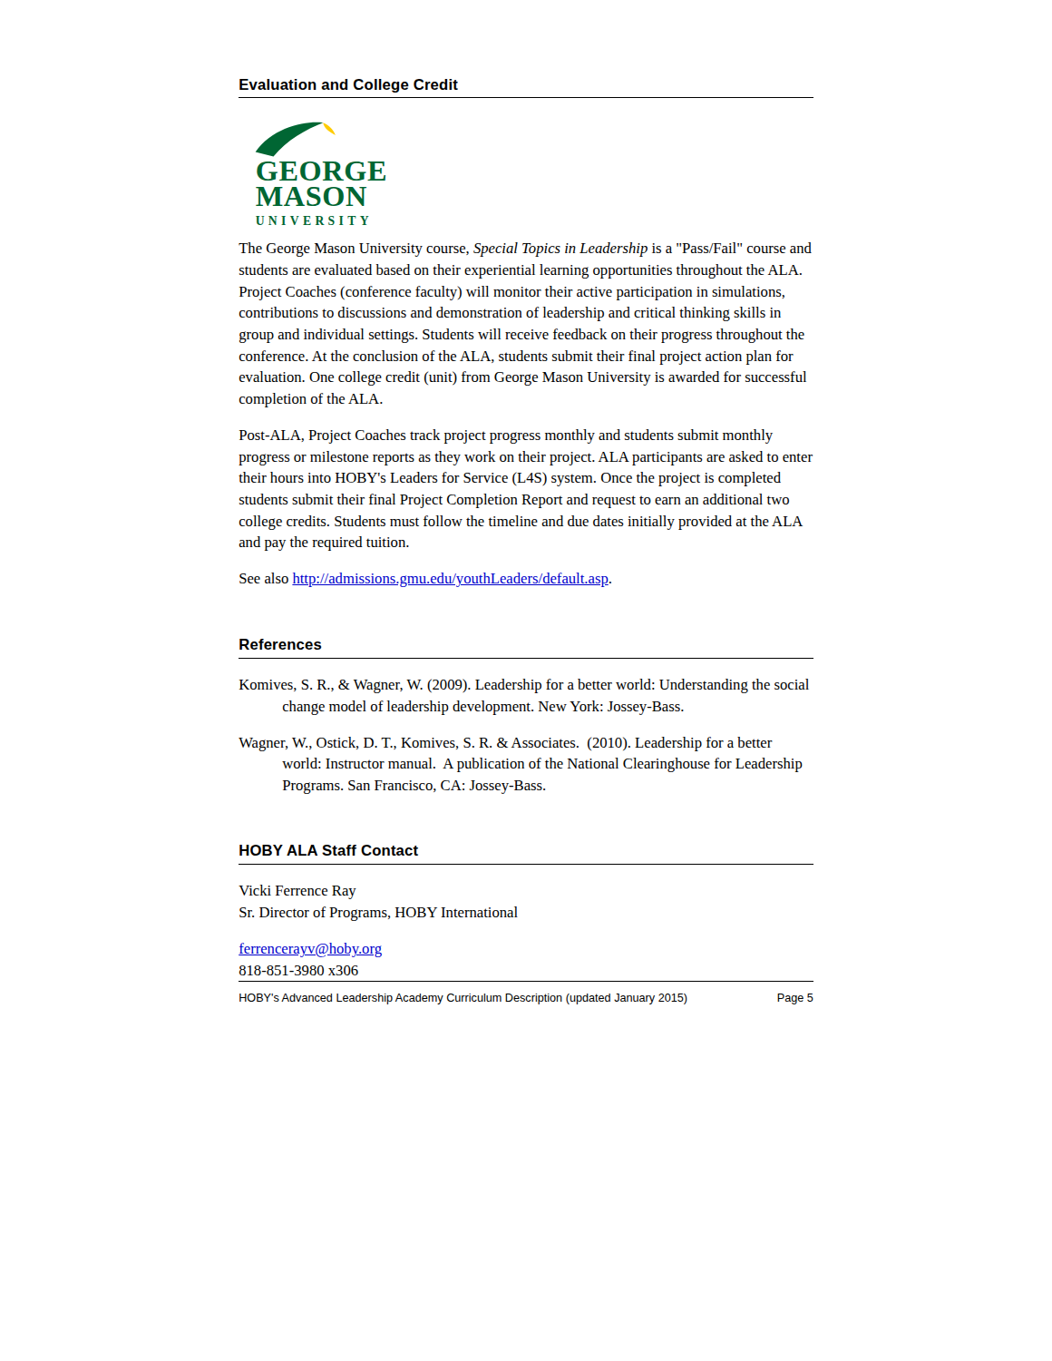Evaluation and College Credit
GEORGE MASON UNIVERSITY
The George Mason University course, Special Topics in Leadership is a "Pass/Fail" course and students are evaluated based on their experiential learning opportunities throughout the ALA. Project Coaches (conference faculty) will monitor their active participation in simulations, contributions to discussions and demonstration of leadership and critical thinking skills in group and individual settings. Students will receive feedback on their progress throughout the conference. At the conclusion of the ALA, students submit their final project action plan for evaluation. One college credit (unit) from George Mason University is awarded for successful completion of the ALA.
Post-ALA, Project Coaches track project progress monthly and students submit monthly progress or milestone reports as they work on their project. ALA participants are asked to enter their hours into HOBY's Leaders for Service (L4S) system. Once the project is completed students submit their final Project Completion Report and request to earn an additional two college credits. Students must follow the timeline and due dates initially provided at the ALA and pay the required tuition.
See also http://admissions.gmu.edu/youthLeaders/default.asp.
References
Komives, S. R., & Wagner, W. (2009). Leadership for a better world: Understanding the social change model of leadership development. New York: Jossey-Bass.
Wagner, W., Ostick, D. T., Komives, S. R. & Associates. (2010). Leadership for a better world: Instructor manual. A publication of the National Clearinghouse for Leadership Programs. San Francisco, CA: Jossey-Bass.
HOBY ALA Staff Contact
Vicki Ferrence Ray
Sr. Director of Programs, HOBY International
ferrencerayv@hoby.org
818-851-3980 x306
HOBY's Advanced Leadership Academy Curriculum Description (updated January 2015) Page 5